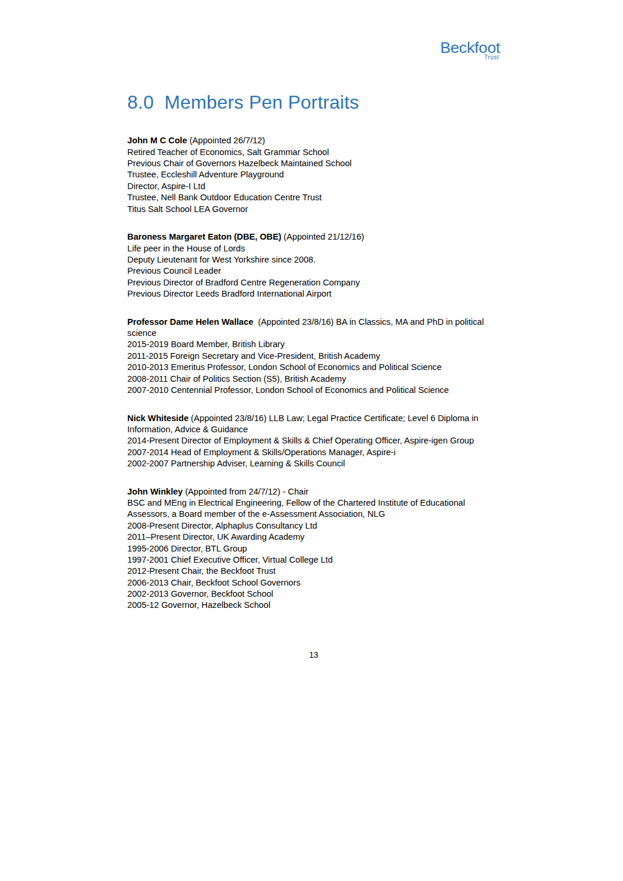Beckfoot
Trust
8.0 Members Pen Portraits
John M C Cole (Appointed 26/7/12)
Retired Teacher of Economics, Salt Grammar School
Previous Chair of Governors Hazelbeck Maintained School
Trustee, Eccleshill Adventure Playground
Director, Aspire-I Ltd
Trustee, Nell Bank Outdoor Education Centre Trust
Titus Salt School LEA Governor
Baroness Margaret Eaton (DBE, OBE) (Appointed 21/12/16)
Life peer in the House of Lords
Deputy Lieutenant for West Yorkshire since 2008.
Previous Council Leader
Previous Director of Bradford Centre Regeneration Company
Previous Director Leeds Bradford International Airport
Professor Dame Helen Wallace (Appointed 23/8/16) BA in Classics, MA and PhD in political science
2015-2019 Board Member, British Library
2011-2015 Foreign Secretary and Vice-President, British Academy
2010-2013 Emeritus Professor, London School of Economics and Political Science
2008-2011 Chair of Politics Section (S5), British Academy
2007-2010 Centennial Professor, London School of Economics and Political Science
Nick Whiteside (Appointed 23/8/16) LLB Law; Legal Practice Certificate; Level 6 Diploma in Information, Advice & Guidance
2014-Present Director of Employment & Skills & Chief Operating Officer, Aspire-igen Group
2007-2014 Head of Employment & Skills/Operations Manager, Aspire-i
2002-2007 Partnership Adviser, Learning & Skills Council
John Winkley (Appointed from 24/7/12) - Chair
BSC and MEng in Electrical Engineering, Fellow of the Chartered Institute of Educational Assessors, a Board member of the e-Assessment Association, NLG
2008-Present Director, Alphaplus Consultancy Ltd
2011–Present Director, UK Awarding Academy
1995-2006 Director, BTL Group
1997-2001 Chief Executive Officer, Virtual College Ltd
2012-Present Chair, the Beckfoot Trust
2006-2013 Chair, Beckfoot School Governors
2002-2013 Governor, Beckfoot School
2005-12 Governor, Hazelbeck School
13